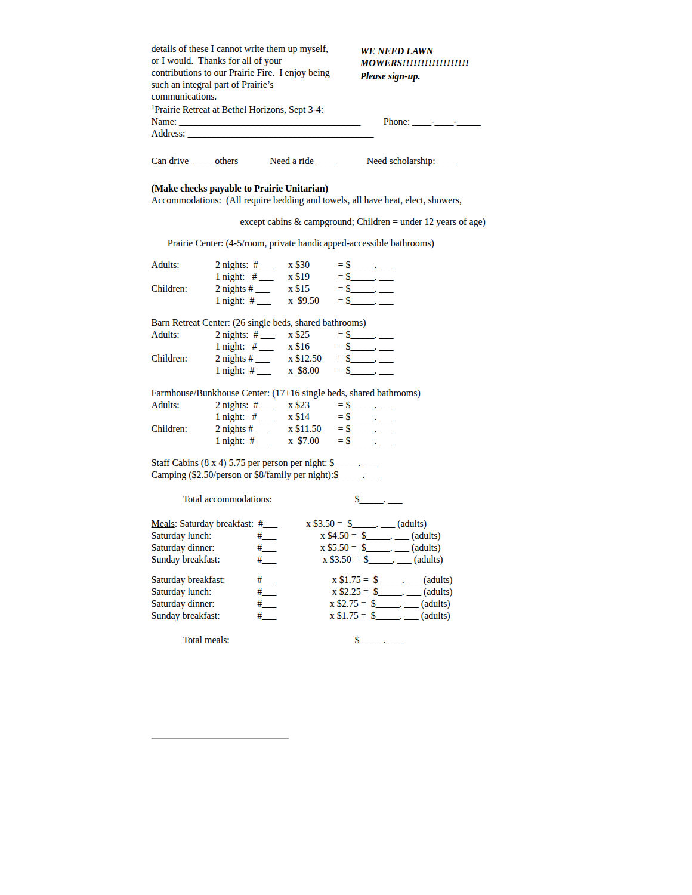details of these I cannot write them up myself, or I would. Thanks for all of your contributions to our Prairie Fire. I enjoy being such an integral part of Prairie’s communications.
WE NEED LAWN MOWERS!!!!!!!!!!!!!!!!!!
Please sign-up.
1Prairie Retreat at Bethel Horizons, Sept 3-4:
Name: ______________________________________ Phone: ____-____-_____
Address: _______________________________________
Can drive ____ others Need a ride ____ Need scholarship: ____
(Make checks payable to Prairie Unitarian)
Accommodations: (All require bedding and towels, all have heat, elect, showers,
except cabins & campground; Children = under 12 years of age)
Prairie Center: (4-5/room, private handicapped-accessible bathrooms)
| Adults: | 2 nights: # ___ | x $30 | = $_____. ___ |
| | 1 night: # ___ | x $19 | = $_____. ___ |
| Children: | 2 nights # ___ | x $15 | = $_____. ___ |
| | 1 night: # ___ | x $9.50 | = $_____. ___ |
Barn Retreat Center: (26 single beds, shared bathrooms)
| Adults: | 2 nights: # ___ | x $25 | = $_____. ___ |
| | 1 night: # ___ | x $16 | = $_____. ___ |
| Children: | 2 nights # ___ | x $12.50 | = $_____. ___ |
| | 1 night: # ___ | x $8.00 | = $_____. ___ |
Farmhouse/Bunkhouse Center: (17+16 single beds, shared bathrooms)
| Adults: | 2 nights: # ___ | x $23 | = $_____. ___ |
| | 1 night: # ___ | x $14 | = $_____. ___ |
| Children: | 2 nights # ___ | x $11.50 | = $_____. ___ |
| | 1 night: # ___ | x $7.00 | = $_____. ___ |
Staff Cabins (8 x 4) 5.75 per person per night: $_____. ___
Camping ($2.50/person or $8/family per night):$_____. ___
Total accommodations: $_____. ___
Meals: Saturday breakfast: #___ x $3.50 = $_____. ___ (adults)
| Saturday lunch: | #___ | x $4.50 = $_____. ___ (adults) |
| Saturday dinner: | #___ | x $5.50 = $_____. ___ (adults) |
| Sunday breakfast: | #___ | x $3.50 = $_____. ___ (adults) |
| Saturday breakfast: | #___ | x $1.75 = $_____. ___ (adults) |
| Saturday lunch: | #___ | x $2.25 = $_____. ___ (adults) |
| Saturday dinner: | #___ | x $2.75 = $_____. ___ (adults) |
| Sunday breakfast: | #___ | x $1.75 = $_____. ___ (adults) |
Total meals: $_____. ___